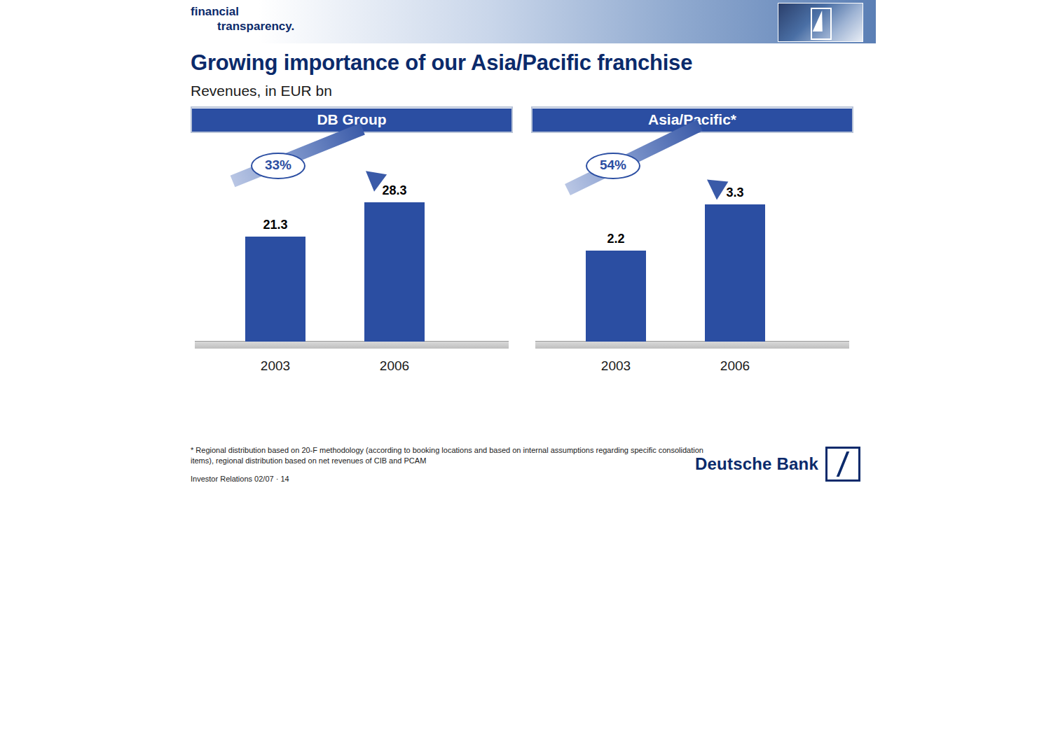financial
transparency.
Growing importance of our Asia/Pacific franchise
Revenues, in EUR bn
DB Group
21.3
2003
28.3
2006
33%
Asia/Pacific*
2.2
2003
3.3
2006
54%
* Regional distribution based on 20-F methodology (according to booking locations and based on internal assumptions regarding specific consolidation items), regional distribution based on net revenues of CIB and PCAM
Investor Relations 02/07 · 14
Deutsche Bank